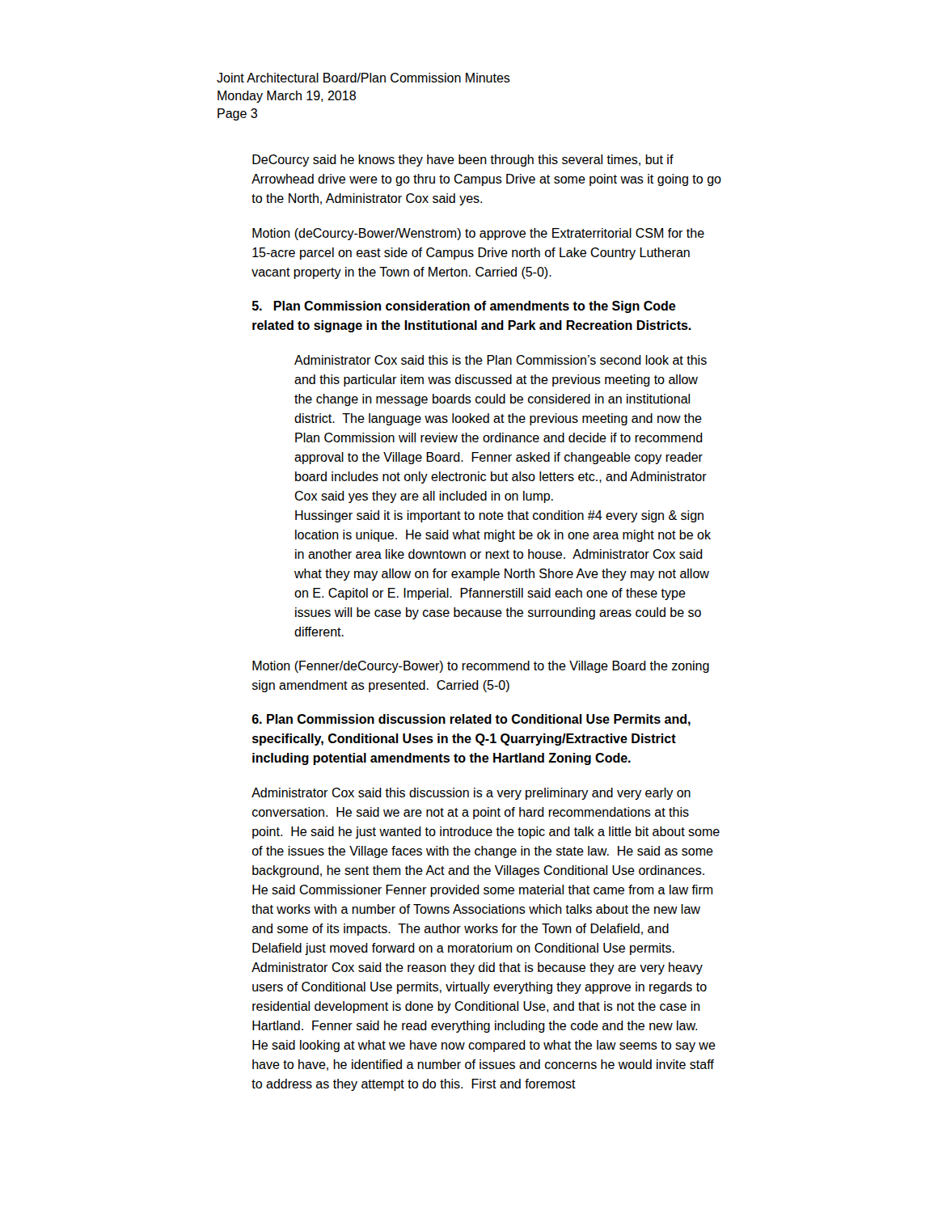Joint Architectural Board/Plan Commission Minutes
Monday March 19, 2018
Page 3
DeCourcy said he knows they have been through this several times, but if Arrowhead drive were to go thru to Campus Drive at some point was it going to go to the North, Administrator Cox said yes.
Motion (deCourcy-Bower/Wenstrom) to approve the Extraterritorial CSM for the 15-acre parcel on east side of Campus Drive north of Lake Country Lutheran vacant property in the Town of Merton. Carried (5-0).
5. Plan Commission consideration of amendments to the Sign Code related to signage in the Institutional and Park and Recreation Districts.
Administrator Cox said this is the Plan Commission’s second look at this and this particular item was discussed at the previous meeting to allow the change in message boards could be considered in an institutional district. The language was looked at the previous meeting and now the Plan Commission will review the ordinance and decide if to recommend approval to the Village Board. Fenner asked if changeable copy reader board includes not only electronic but also letters etc., and Administrator Cox said yes they are all included in on lump.
Hussinger said it is important to note that condition #4 every sign & sign location is unique. He said what might be ok in one area might not be ok in another area like downtown or next to house. Administrator Cox said what they may allow on for example North Shore Ave they may not allow on E. Capitol or E. Imperial. Pfannerstill said each one of these type issues will be case by case because the surrounding areas could be so different.
Motion (Fenner/deCourcy-Bower) to recommend to the Village Board the zoning sign amendment as presented. Carried (5-0)
6. Plan Commission discussion related to Conditional Use Permits and, specifically, Conditional Uses in the Q-1 Quarrying/Extractive District including potential amendments to the Hartland Zoning Code.
Administrator Cox said this discussion is a very preliminary and very early on conversation. He said we are not at a point of hard recommendations at this point. He said he just wanted to introduce the topic and talk a little bit about some of the issues the Village faces with the change in the state law. He said as some background, he sent them the Act and the Villages Conditional Use ordinances. He said Commissioner Fenner provided some material that came from a law firm that works with a number of Towns Associations which talks about the new law and some of its impacts. The author works for the Town of Delafield, and Delafield just moved forward on a moratorium on Conditional Use permits. Administrator Cox said the reason they did that is because they are very heavy users of Conditional Use permits, virtually everything they approve in regards to residential development is done by Conditional Use, and that is not the case in Hartland. Fenner said he read everything including the code and the new law. He said looking at what we have now compared to what the law seems to say we have to have, he identified a number of issues and concerns he would invite staff to address as they attempt to do this. First and foremost